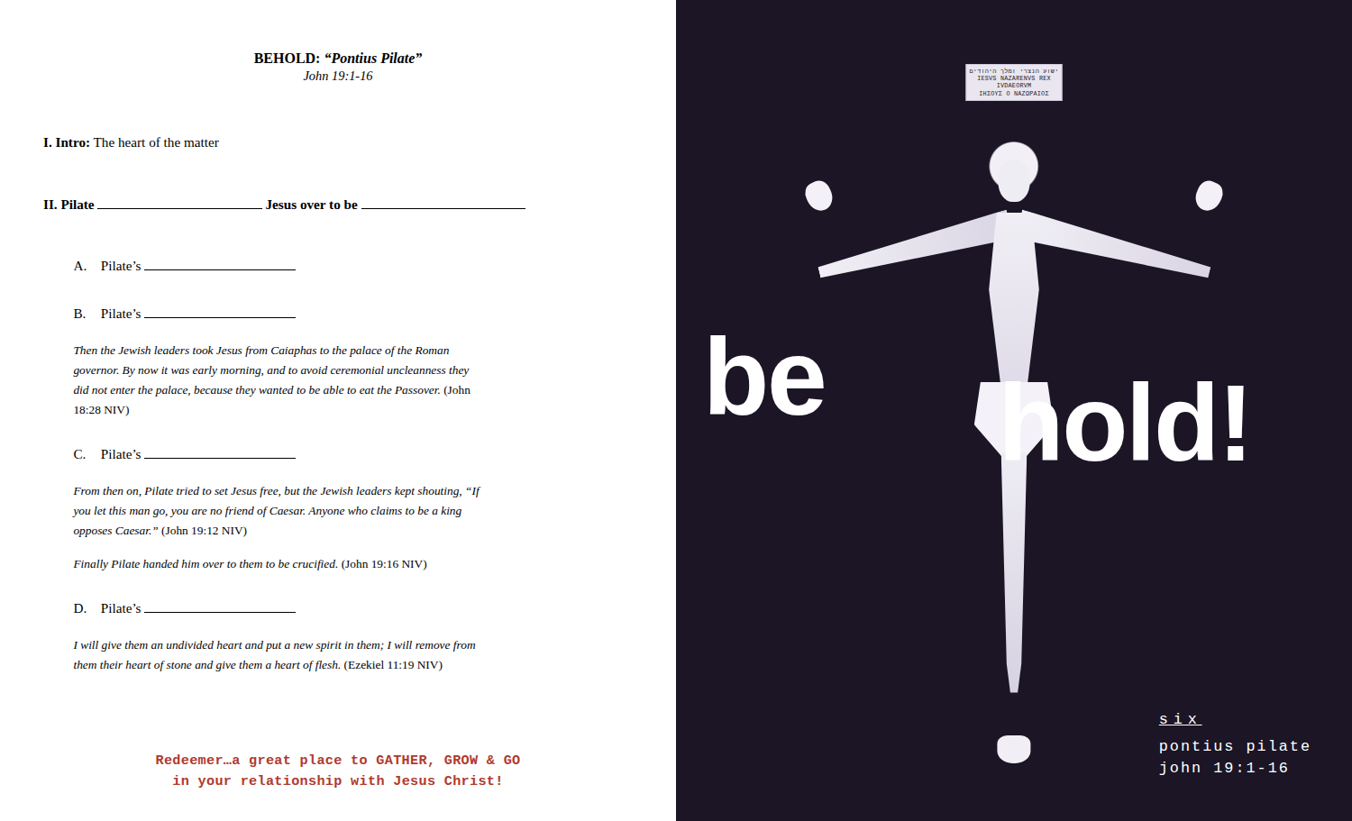BEHOLD: “Pontius Pilate”
John 19:1-16
I. Intro: The heart of the matter
II. Pilate Jesus over to be
A. Pilate’s
B. Pilate’s
Then the Jewish leaders took Jesus from Caiaphas to the palace of the Roman governor. By now it was early morning, and to avoid ceremonial uncleanness they did not enter the palace, because they wanted to be able to eat the Passover. (John 18:28 NIV)
C. Pilate’s
From then on, Pilate tried to set Jesus free, but the Jewish leaders kept shouting, “If you let this man go, you are no friend of Caesar. Anyone who claims to be a king opposes Caesar.” (John 19:12 NIV)
Finally Pilate handed him over to them to be crucified. (John 19:16 NIV)
D. Pilate’s
I will give them an undivided heart and put a new spirit in them; I will remove from them their heart of stone and give them a heart of flesh. (Ezekiel 11:19 NIV)
Redeemer…a great place to GATHER, GROW & GO
in your relationship with Jesus Christ!
ישוע הנצרי ומלך היהודים
IESVS NAZARENVS REX IVDAEORVM
ΙΗΣΟΥΣ Ο ΝΑΖΩΡΑΙΟΣ
be hold!
six pontius pilate john 19:1-16